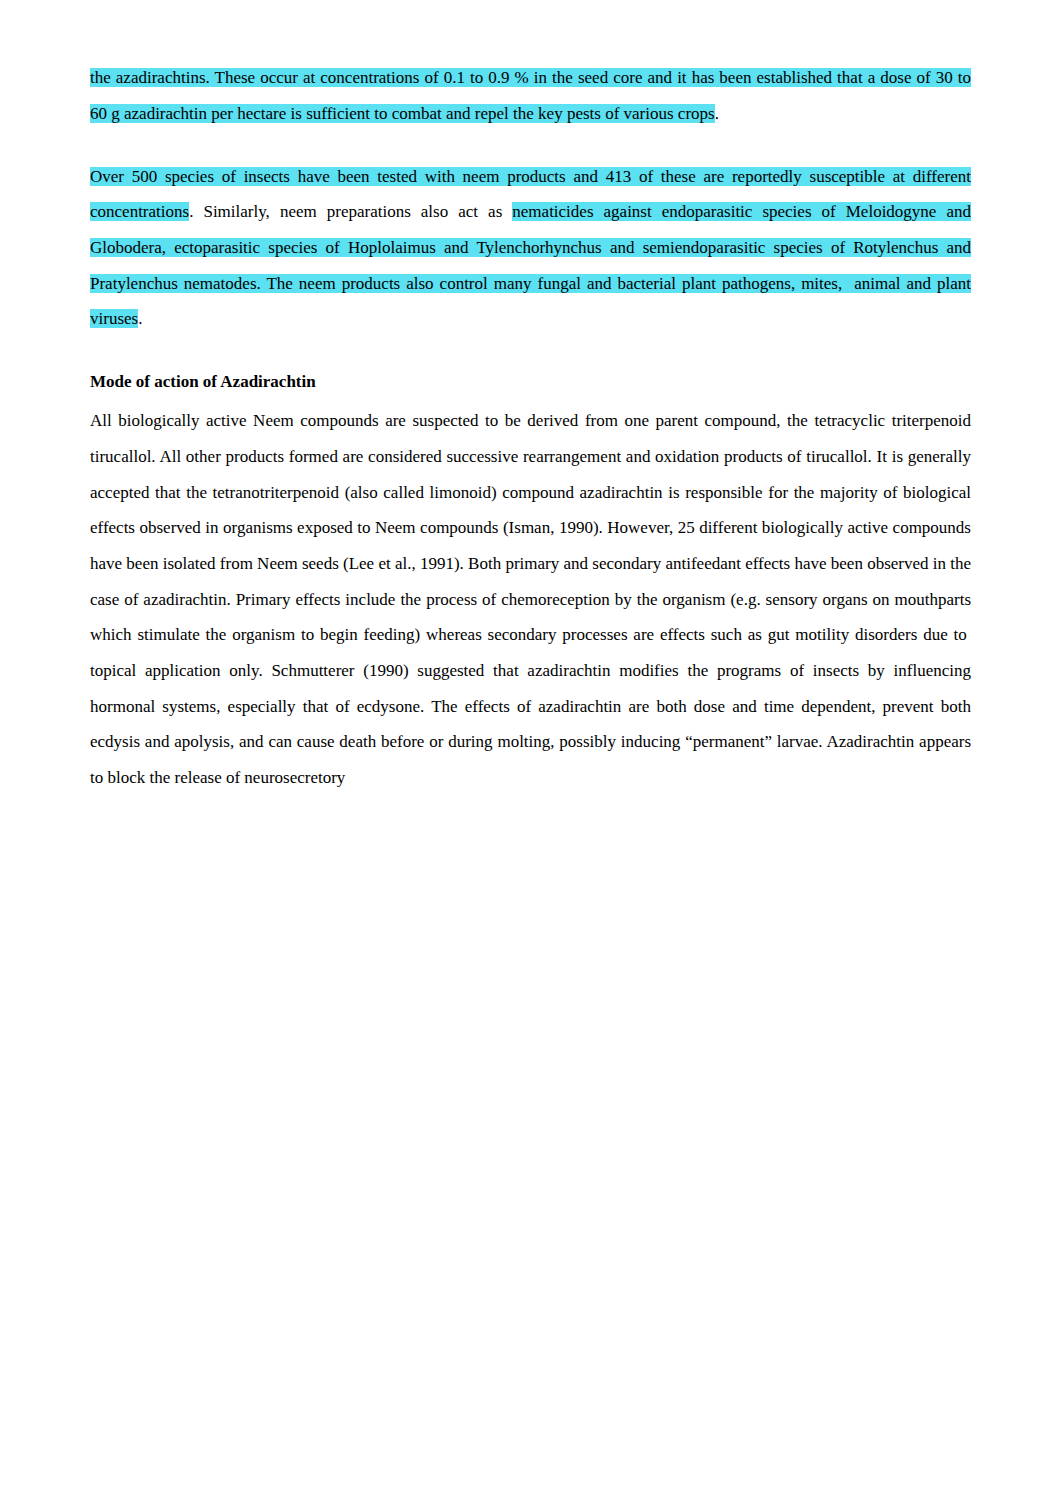the azadirachtins. These occur at concentrations of 0.1 to 0.9 % in the seed core and it has been established that a dose of 30 to 60 g azadirachtin per hectare is sufficient to combat and repel the key pests of various crops.
Over 500 species of insects have been tested with neem products and 413 of these are reportedly susceptible at different concentrations. Similarly, neem preparations also act as nematicides against endoparasitic species of Meloidogyne and Globodera, ectoparasitic species of Hoplolaimus and Tylenchorhynchus and semiendoparasitic species of Rotylenchus and Pratylenchus nematodes. The neem products also control many fungal and bacterial plant pathogens, mites, animal and plant viruses.
Mode of action of Azadirachtin
All biologically active Neem compounds are suspected to be derived from one parent compound, the tetracyclic triterpenoid tirucallol. All other products formed are considered successive rearrangement and oxidation products of tirucallol. It is generally accepted that the tetranotriterpenoid (also called limonoid) compound azadirachtin is responsible for the majority of biological effects observed in organisms exposed to Neem compounds (Isman, 1990). However, 25 different biologically active compounds have been isolated from Neem seeds (Lee et al., 1991). Both primary and secondary antifeedant effects have been observed in the case of azadirachtin. Primary effects include the process of chemoreception by the organism (e.g. sensory organs on mouthparts which stimulate the organism to begin feeding) whereas secondary processes are effects such as gut motility disorders due to topical application only. Schmutterer (1990) suggested that azadirachtin modifies the programs of insects by influencing hormonal systems, especially that of ecdysone. The effects of azadirachtin are both dose and time dependent, prevent both ecdysis and apolysis, and can cause death before or during molting, possibly inducing “permanent” larvae. Azadirachtin appears to block the release of neurosecretory